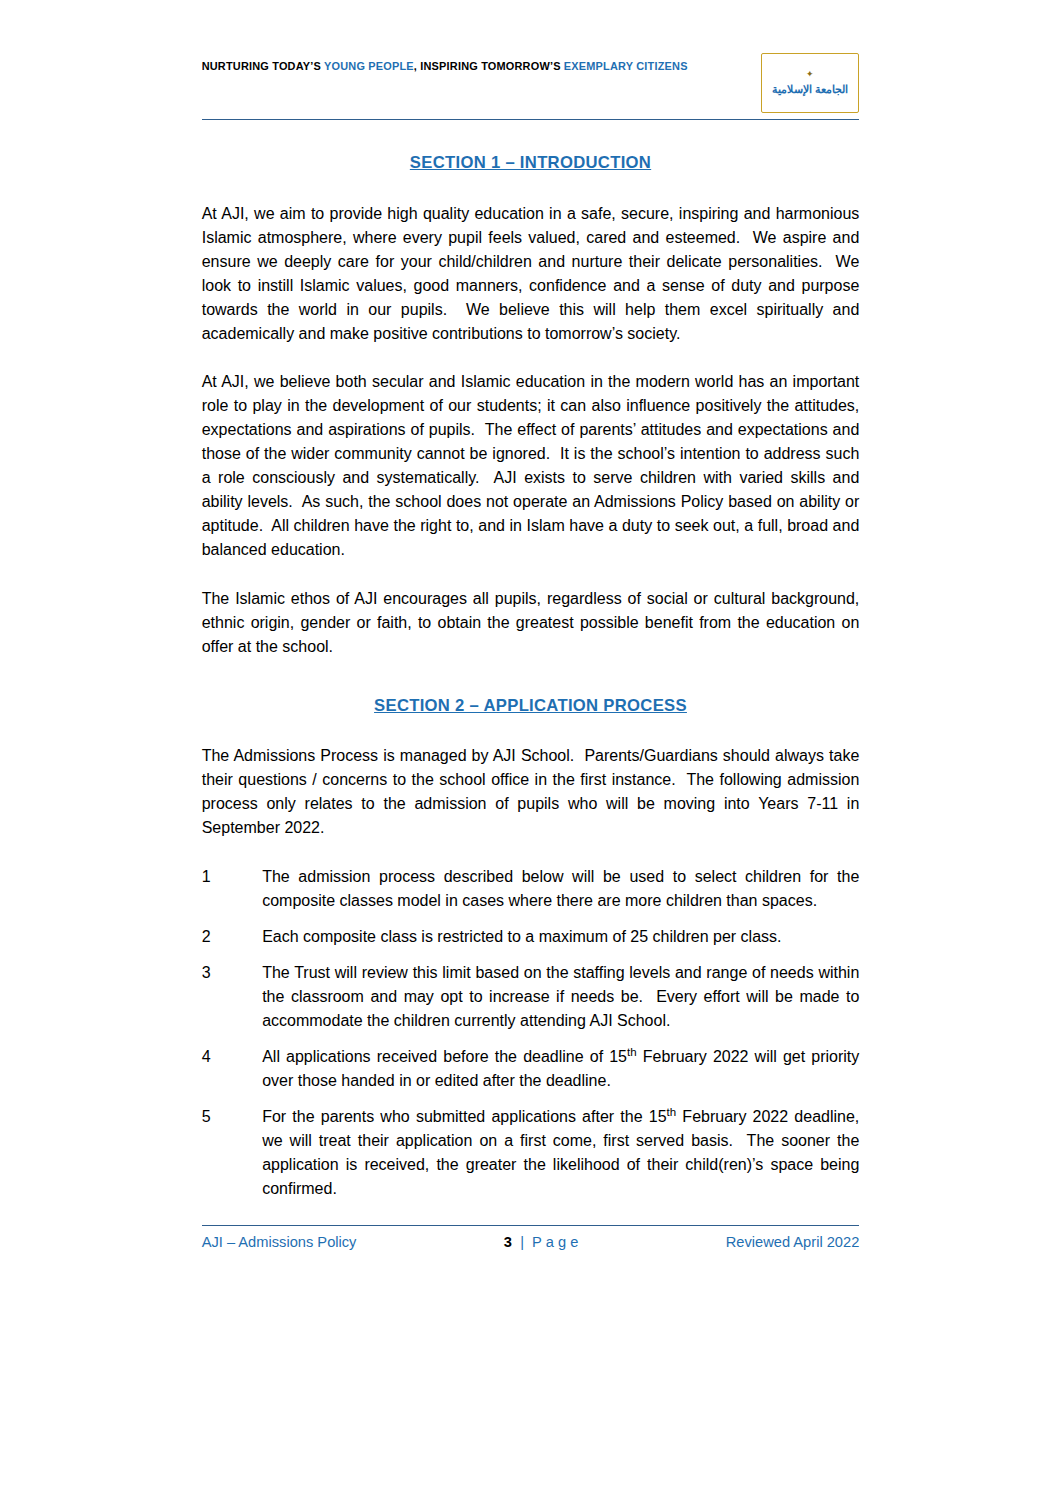NURTURING TODAY’S YOUNG PEOPLE, INSPIRING TOMORROW’S EXEMPLARY CITIZENS
✦
الجامعة الإسلامية
SECTION 1 – INTRODUCTION
At AJI, we aim to provide high quality education in a safe, secure, inspiring and harmonious Islamic atmosphere, where every pupil feels valued, cared and esteemed. We aspire and ensure we deeply care for your child/children and nurture their delicate personalities. We look to instill Islamic values, good manners, confidence and a sense of duty and purpose towards the world in our pupils. We believe this will help them excel spiritually and academically and make positive contributions to tomorrow’s society.
At AJI, we believe both secular and Islamic education in the modern world has an important role to play in the development of our students; it can also influence positively the attitudes, expectations and aspirations of pupils. The effect of parents’ attitudes and expectations and those of the wider community cannot be ignored. It is the school’s intention to address such a role consciously and systematically. AJI exists to serve children with varied skills and ability levels. As such, the school does not operate an Admissions Policy based on ability or aptitude. All children have the right to, and in Islam have a duty to seek out, a full, broad and balanced education.
The Islamic ethos of AJI encourages all pupils, regardless of social or cultural background, ethnic origin, gender or faith, to obtain the greatest possible benefit from the education on offer at the school.
SECTION 2 – APPLICATION PROCESS
The Admissions Process is managed by AJI School. Parents/Guardians should always take their questions / concerns to the school office in the first instance. The following admission process only relates to the admission of pupils who will be moving into Years 7-11 in September 2022.
The admission process described below will be used to select children for the composite classes model in cases where there are more children than spaces.
Each composite class is restricted to a maximum of 25 children per class.
The Trust will review this limit based on the staffing levels and range of needs within the classroom and may opt to increase if needs be. Every effort will be made to accommodate the children currently attending AJI School.
All applications received before the deadline of 15th February 2022 will get priority over those handed in or edited after the deadline.
For the parents who submitted applications after the 15th February 2022 deadline, we will treat their application on a first come, first served basis. The sooner the application is received, the greater the likelihood of their child(ren)’s space being confirmed.
AJI – Admissions Policy
3 | P a g e
Reviewed April 2022